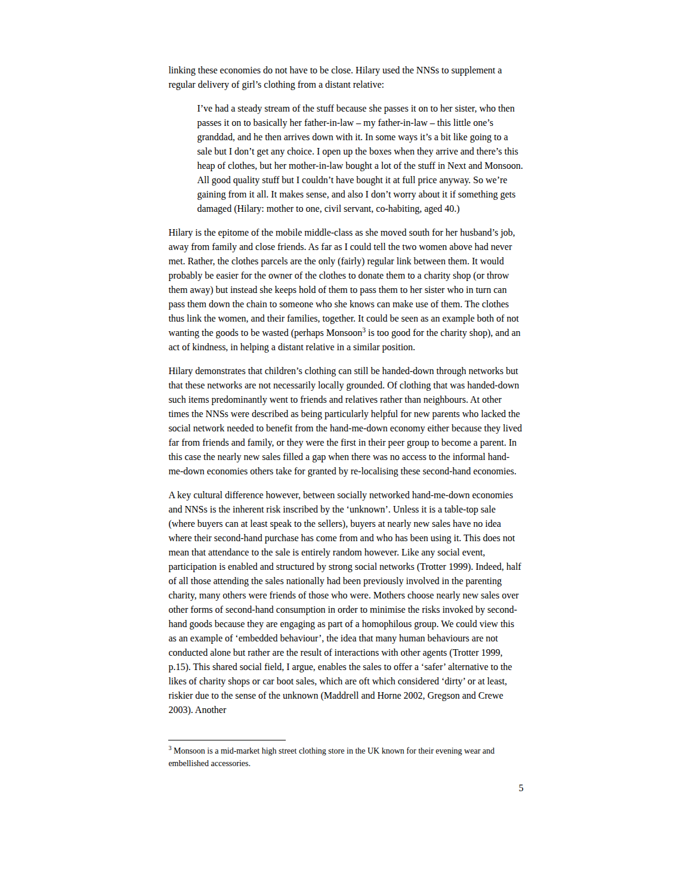linking these economies do not have to be close. Hilary used the NNSs to supplement a regular delivery of girl’s clothing from a distant relative:
I’ve had a steady stream of the stuff because she passes it on to her sister, who then passes it on to basically her father-in-law – my father-in-law – this little one’s granddad, and he then arrives down with it. In some ways it’s a bit like going to a sale but I don’t get any choice. I open up the boxes when they arrive and there’s this heap of clothes, but her mother-in-law bought a lot of the stuff in Next and Monsoon. All good quality stuff but I couldn’t have bought it at full price anyway. So we’re gaining from it all. It makes sense, and also I don’t worry about it if something gets damaged (Hilary: mother to one, civil servant, co-habiting, aged 40.)
Hilary is the epitome of the mobile middle-class as she moved south for her husband’s job, away from family and close friends. As far as I could tell the two women above had never met. Rather, the clothes parcels are the only (fairly) regular link between them. It would probably be easier for the owner of the clothes to donate them to a charity shop (or throw them away) but instead she keeps hold of them to pass them to her sister who in turn can pass them down the chain to someone who she knows can make use of them. The clothes thus link the women, and their families, together. It could be seen as an example both of not wanting the goods to be wasted (perhaps Monsoon3 is too good for the charity shop), and an act of kindness, in helping a distant relative in a similar position.
Hilary demonstrates that children’s clothing can still be handed-down through networks but that these networks are not necessarily locally grounded. Of clothing that was handed-down such items predominantly went to friends and relatives rather than neighbours. At other times the NNSs were described as being particularly helpful for new parents who lacked the social network needed to benefit from the hand-me-down economy either because they lived far from friends and family, or they were the first in their peer group to become a parent. In this case the nearly new sales filled a gap when there was no access to the informal hand-me-down economies others take for granted by re-localising these second-hand economies.
A key cultural difference however, between socially networked hand-me-down economies and NNSs is the inherent risk inscribed by the ‘unknown’. Unless it is a table-top sale (where buyers can at least speak to the sellers), buyers at nearly new sales have no idea where their second-hand purchase has come from and who has been using it. This does not mean that attendance to the sale is entirely random however. Like any social event, participation is enabled and structured by strong social networks (Trotter 1999). Indeed, half of all those attending the sales nationally had been previously involved in the parenting charity, many others were friends of those who were. Mothers choose nearly new sales over other forms of second-hand consumption in order to minimise the risks invoked by second-hand goods because they are engaging as part of a homophilous group. We could view this as an example of ‘embedded behaviour’, the idea that many human behaviours are not conducted alone but rather are the result of interactions with other agents (Trotter 1999, p.15). This shared social field, I argue, enables the sales to offer a ‘safer’ alternative to the likes of charity shops or car boot sales, which are oft which considered ‘dirty’ or at least, riskier due to the sense of the unknown (Maddrell and Horne 2002, Gregson and Crewe 2003). Another
3 Monsoon is a mid-market high street clothing store in the UK known for their evening wear and embellished accessories.
5